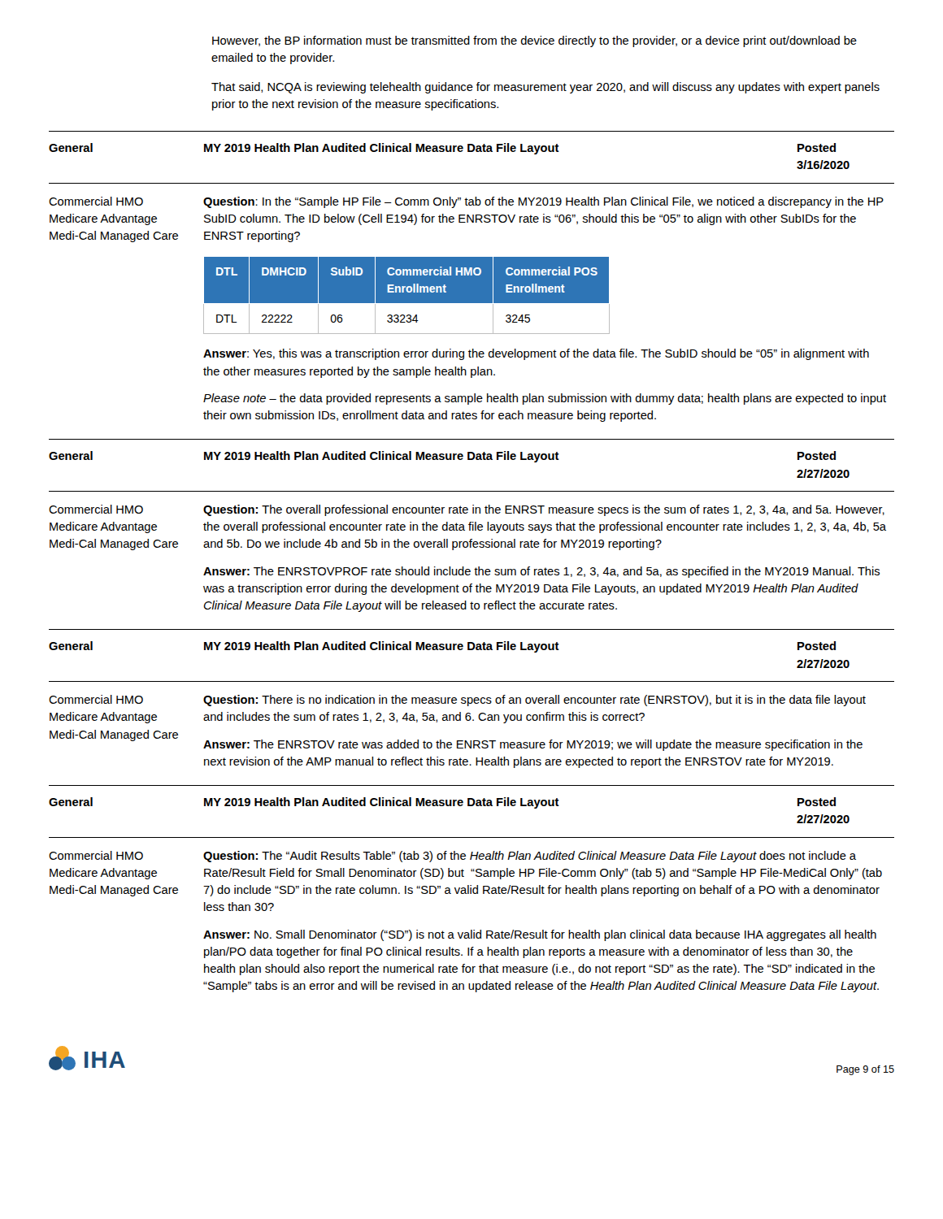However, the BP information must be transmitted from the device directly to the provider, or a device print out/download be emailed to the provider.
That said, NCQA is reviewing telehealth guidance for measurement year 2020, and will discuss any updates with expert panels prior to the next revision of the measure specifications.
| General | MY 2019 Health Plan Audited Clinical Measure Data File Layout | Posted 3/16/2020 |
| Commercial HMO Medicare Advantage Medi-Cal Managed Care | Question : In the “Sample HP File – Comm Only” tab of the MY2019 Health Plan Clinical File, we noticed a discrepancy in the HP SubID column. The ID below (Cell E194) for the ENRSTOV rate is “06”, should this be “05” to align with other SubIDs for the ENRST reporting? / DTL / DMHCID / SubID / Commercial HMO Enrollment / Commercial POS Enrollment / / --- / --- / --- / --- / --- / / DTL / 22222 / 06 / 33234 / 3245 / Answer : Yes, this was a transcription error during the development of the data file. The SubID should be “05” in alignment with the other measures reported by the sample health plan. Please note – the data provided represents a sample health plan submission with dummy data; health plans are expected to input their own submission IDs, enrollment data and rates for each measure being reported. |
| General | MY 2019 Health Plan Audited Clinical Measure Data File Layout | Posted 2/27/2020 |
| Commercial HMO Medicare Advantage Medi-Cal Managed Care | Question: The overall professional encounter rate in the ENRST measure specs is the sum of rates 1, 2, 3, 4a, and 5a. However, the overall professional encounter rate in the data file layouts says that the professional encounter rate includes 1, 2, 3, 4a, 4b, 5a and 5b. Do we include 4b and 5b in the overall professional rate for MY2019 reporting? Answer: The ENRSTOVPROF rate should include the sum of rates 1, 2, 3, 4a, and 5a, as specified in the MY2019 Manual. This was a transcription error during the development of the MY2019 Data File Layouts, an updated MY2019 Health Plan Audited Clinical Measure Data File Layout will be released to reflect the accurate rates. |
| General | MY 2019 Health Plan Audited Clinical Measure Data File Layout | Posted 2/27/2020 |
| Commercial HMO Medicare Advantage Medi-Cal Managed Care | Question: There is no indication in the measure specs of an overall encounter rate (ENRSTOV), but it is in the data file layout and includes the sum of rates 1, 2, 3, 4a, 5a, and 6. Can you confirm this is correct? Answer: The ENRSTOV rate was added to the ENRST measure for MY2019; we will update the measure specification in the next revision of the AMP manual to reflect this rate. Health plans are expected to report the ENRSTOV rate for MY2019. |
| General | MY 2019 Health Plan Audited Clinical Measure Data File Layout | Posted 2/27/2020 |
| Commercial HMO Medicare Advantage Medi-Cal Managed Care | Question: The “Audit Results Table” (tab 3) of the Health Plan Audited Clinical Measure Data File Layout does not include a Rate/Result Field for Small Denominator (SD) but “Sample HP File-Comm Only” (tab 5) and “Sample HP File-MediCal Only” (tab 7) do include “SD” in the rate column. Is “SD” a valid Rate/Result for health plans reporting on behalf of a PO with a denominator less than 30? Answer: No. Small Denominator (“SD”) is not a valid Rate/Result for health plan clinical data because IHA aggregates all health plan/PO data together for final PO clinical results. If a health plan reports a measure with a denominator of less than 30, the health plan should also report the numerical rate for that measure (i.e., do not report “SD” as the rate). The “SD” indicated in the “Sample” tabs is an error and will be revised in an updated release of the Health Plan Audited Clinical Measure Data File Layout . |
IHA
Page 9 of 15